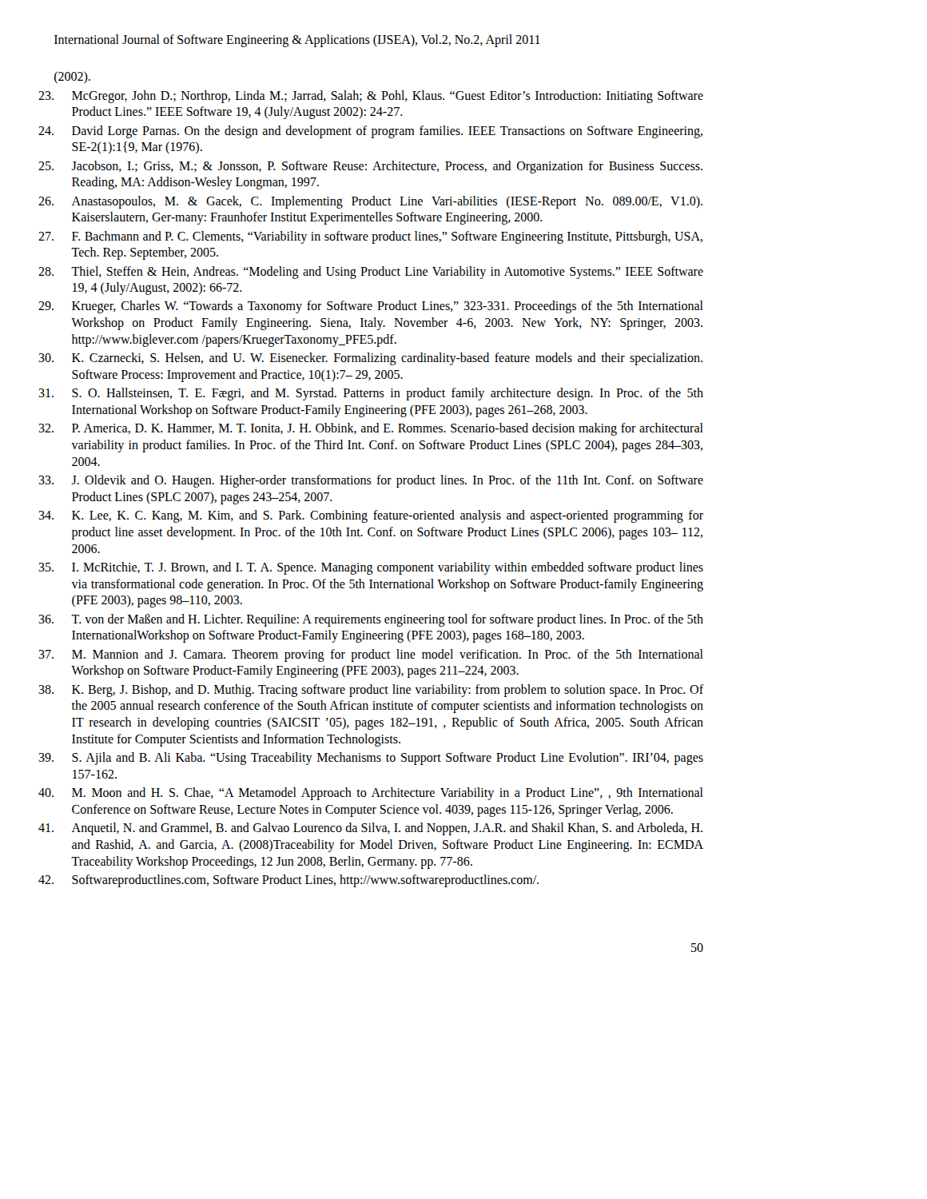International Journal of Software Engineering & Applications (IJSEA), Vol.2, No.2, April 2011
(2002).
McGregor, John D.; Northrop, Linda M.; Jarrad, Salah; & Pohl, Klaus. “Guest Editor’s Introduction: Initiating Software Product Lines.” IEEE Software 19, 4 (July/August 2002): 24-27.
David Lorge Parnas. On the design and development of program families. IEEE Transactions on Software Engineering, SE-2(1):1{9, Mar (1976).
Jacobson, I.; Griss, M.; & Jonsson, P. Software Reuse: Architecture, Process, and Organization for Business Success. Reading, MA: Addison-Wesley Longman, 1997.
Anastasopoulos, M. & Gacek, C. Implementing Product Line Vari-abilities (IESE-Report No. 089.00/E, V1.0). Kaiserslautern, Ger-many: Fraunhofer Institut Experimentelles Software Engineering, 2000.
F. Bachmann and P. C. Clements, “Variability in software product lines,” Software Engineering Institute, Pittsburgh, USA, Tech. Rep. September, 2005.
Thiel, Steffen & Hein, Andreas. “Modeling and Using Product Line Variability in Automotive Systems.” IEEE Software 19, 4 (July/August, 2002): 66-72.
Krueger, Charles W. “Towards a Taxonomy for Software Product Lines,” 323-331. Proceedings of the 5th International Workshop on Product Family Engineering. Siena, Italy. November 4-6, 2003. New York, NY: Springer, 2003. http://www.biglever.com /papers/KruegerTaxonomy_PFE5.pdf.
K. Czarnecki, S. Helsen, and U. W. Eisenecker. Formalizing cardinality-based feature models and their specialization. Software Process: Improvement and Practice, 10(1):7– 29, 2005.
S. O. Hallsteinsen, T. E. Fægri, and M. Syrstad. Patterns in product family architecture design. In Proc. of the 5th International Workshop on Software Product-Family Engineering (PFE 2003), pages 261–268, 2003.
P. America, D. K. Hammer, M. T. Ionita, J. H. Obbink, and E. Rommes. Scenario-based decision making for architectural variability in product families. In Proc. of the Third Int. Conf. on Software Product Lines (SPLC 2004), pages 284–303, 2004.
J. Oldevik and O. Haugen. Higher-order transformations for product lines. In Proc. of the 11th Int. Conf. on Software Product Lines (SPLC 2007), pages 243–254, 2007.
K. Lee, K. C. Kang, M. Kim, and S. Park. Combining feature-oriented analysis and aspect-oriented programming for product line asset development. In Proc. of the 10th Int. Conf. on Software Product Lines (SPLC 2006), pages 103– 112, 2006.
I. McRitchie, T. J. Brown, and I. T. A. Spence. Managing component variability within embedded software product lines via transformational code generation. In Proc. Of the 5th International Workshop on Software Product-family Engineering (PFE 2003), pages 98–110, 2003.
T. von der Maßen and H. Lichter. Requiline: A requirements engineering tool for software product lines. In Proc. of the 5th InternationalWorkshop on Software Product-Family Engineering (PFE 2003), pages 168–180, 2003.
M. Mannion and J. Camara. Theorem proving for product line model verification. In Proc. of the 5th International Workshop on Software Product-Family Engineering (PFE 2003), pages 211–224, 2003.
K. Berg, J. Bishop, and D. Muthig. Tracing software product line variability: from problem to solution space. In Proc. Of the 2005 annual research conference of the South African institute of computer scientists and information technologists on IT research in developing countries (SAICSIT ’05), pages 182–191, , Republic of South Africa, 2005. South African Institute for Computer Scientists and Information Technologists.
S. Ajila and B. Ali Kaba. “Using Traceability Mechanisms to Support Software Product Line Evolution”. IRI’04, pages 157-162.
M. Moon and H. S. Chae, “A Metamodel Approach to Architecture Variability in a Product Line”, , 9th International Conference on Software Reuse, Lecture Notes in Computer Science vol. 4039, pages 115-126, Springer Verlag, 2006.
Anquetil, N. and Grammel, B. and Galvao Lourenco da Silva, I. and Noppen, J.A.R. and Shakil Khan, S. and Arboleda, H. and Rashid, A. and Garcia, A. (2008)Traceability for Model Driven, Software Product Line Engineering. In: ECMDA Traceability Workshop Proceedings, 12 Jun 2008, Berlin, Germany. pp. 77-86.
Softwareproductlines.com, Software Product Lines, http://www.softwareproductlines.com/.
50